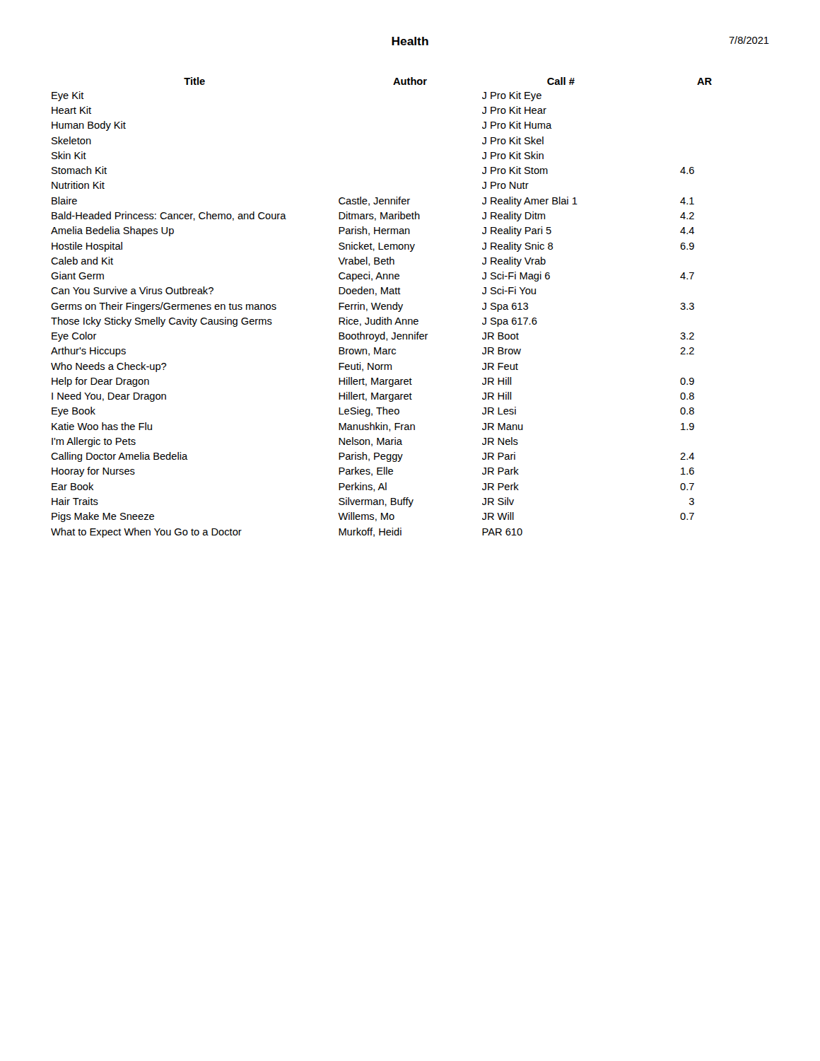Health
7/8/2021
| Title | Author | Call # | AR |
| --- | --- | --- | --- |
| Eye Kit | | J Pro Kit Eye | |
| Heart Kit | | J Pro Kit Hear | |
| Human Body Kit | | J Pro Kit Huma | |
| Skeleton | | J Pro Kit Skel | |
| Skin Kit | | J Pro Kit Skin | |
| Stomach Kit | | J Pro Kit Stom | 4.6 |
| Nutrition Kit | | J Pro Nutr | |
| Blaire | Castle, Jennifer | J Reality Amer Blai 1 | 4.1 |
| Bald-Headed Princess: Cancer, Chemo, and Coura | Ditmars, Maribeth | J Reality Ditm | 4.2 |
| Amelia Bedelia Shapes Up | Parish, Herman | J Reality Pari 5 | 4.4 |
| Hostile Hospital | Snicket, Lemony | J Reality Snic 8 | 6.9 |
| Caleb and Kit | Vrabel, Beth | J Reality Vrab | |
| Giant Germ | Capeci, Anne | J Sci-Fi Magi 6 | 4.7 |
| Can You Survive a Virus Outbreak? | Doeden, Matt | J Sci-Fi You | |
| Germs on Their Fingers/Germenes en tus manos | Ferrin, Wendy | J Spa 613 | 3.3 |
| Those Icky Sticky Smelly Cavity Causing Germs | Rice, Judith Anne | J Spa 617.6 | |
| Eye Color | Boothroyd, Jennifer | JR Boot | 3.2 |
| Arthur's Hiccups | Brown, Marc | JR Brow | 2.2 |
| Who Needs a Check-up? | Feuti, Norm | JR Feut | |
| Help for Dear Dragon | Hillert, Margaret | JR Hill | 0.9 |
| I Need You, Dear Dragon | Hillert, Margaret | JR Hill | 0.8 |
| Eye Book | LeSieg, Theo | JR Lesi | 0.8 |
| Katie Woo has the Flu | Manushkin, Fran | JR Manu | 1.9 |
| I'm Allergic to Pets | Nelson, Maria | JR Nels | |
| Calling Doctor Amelia Bedelia | Parish, Peggy | JR Pari | 2.4 |
| Hooray for Nurses | Parkes, Elle | JR Park | 1.6 |
| Ear Book | Perkins, Al | JR Perk | 0.7 |
| Hair Traits | Silverman, Buffy | JR Silv | 3 |
| Pigs Make Me Sneeze | Willems, Mo | JR Will | 0.7 |
| What to Expect When You Go to a Doctor | Murkoff, Heidi | PAR 610 | |